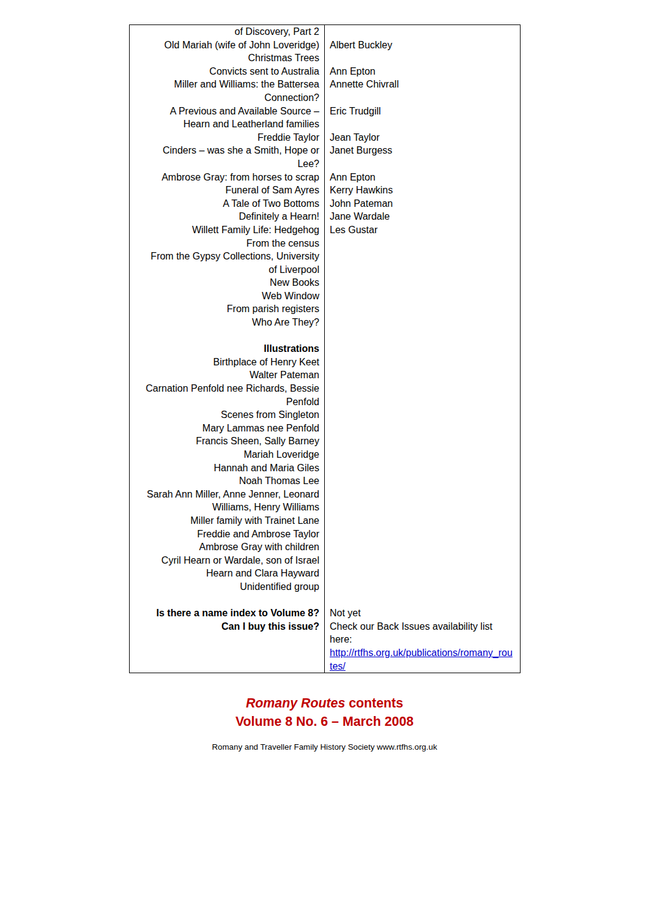| of Discovery, Part 2 | |
| Old Mariah (wife of John Loveridge) | Albert Buckley |
| Christmas Trees | |
| Convicts sent to Australia | Ann Epton |
| Miller and Williams: the Battersea Connection? | Annette Chivrall |
| A Previous and Available Source – Hearn and Leatherland families | Eric Trudgill |
| Freddie Taylor | Jean Taylor |
| Cinders – was she a Smith, Hope or Lee? | Janet Burgess |
| Ambrose Gray: from horses to scrap | Ann Epton |
| Funeral of Sam Ayres | Kerry Hawkins |
| A Tale of Two Bottoms | John Pateman |
| Definitely a Hearn! | Jane Wardale |
| Willett Family Life: Hedgehog | Les Gustar |
| From the census | |
| From the Gypsy Collections, University of Liverpool | |
| New Books | |
| Web Window | |
| From parish registers | |
| Who Are They? | |
| Illustrations | |
| Birthplace of Henry Keet | |
| Walter Pateman | |
| Carnation Penfold nee Richards, Bessie Penfold | |
| Scenes from Singleton | |
| Mary Lammas nee Penfold | |
| Francis Sheen, Sally Barney | |
| Mariah Loveridge | |
| Hannah and Maria Giles | |
| Noah Thomas Lee | |
| Sarah Ann Miller, Anne Jenner, Leonard Williams, Henry Williams | |
| Miller family with Trainet Lane | |
| Freddie and Ambrose Taylor | |
| Ambrose Gray with children | |
| Cyril Hearn or Wardale, son of Israel Hearn and Clara Hayward | |
| Unidentified group | |
| Is there a name index to Volume 8? | Not yet |
| Can I buy this issue? | Check our Back Issues availability list here: http://rtfhs.org.uk/publications/romany_routes/ |
Romany Routes contents
Volume 8 No. 6 – March 2008
Romany and Traveller Family History Society www.rtfhs.org.uk